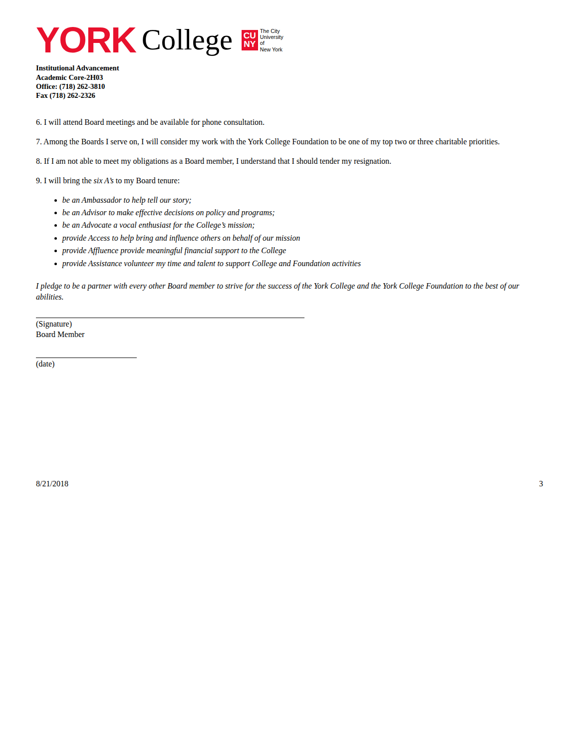YORK College CU NY The City
University
of
New York
Institutional Advancement
Academic Core-2H03
Office: (718) 262-3810
Fax (718) 262-2326
6. I will attend Board meetings and be available for phone consultation.
7. Among the Boards I serve on, I will consider my work with the York College Foundation to be one of my top two or three charitable priorities.
8. If I am not able to meet my obligations as a Board member, I understand that I should tender my resignation.
9. I will bring the six A’s to my Board tenure:
be an Ambassador to help tell our story;
be an Advisor to make effective decisions on policy and programs;
be an Advocate a vocal enthusiast for the College’s mission;
provide Access to help bring and influence others on behalf of our mission
provide Affluence provide meaningful financial support to the College
provide Assistance volunteer my time and talent to support College and Foundation activities
I pledge to be a partner with every other Board member to strive for the success of the York College and the York College Foundation to the best of our abilities.
(Signature)
Board Member
(date)
8/21/2018 3